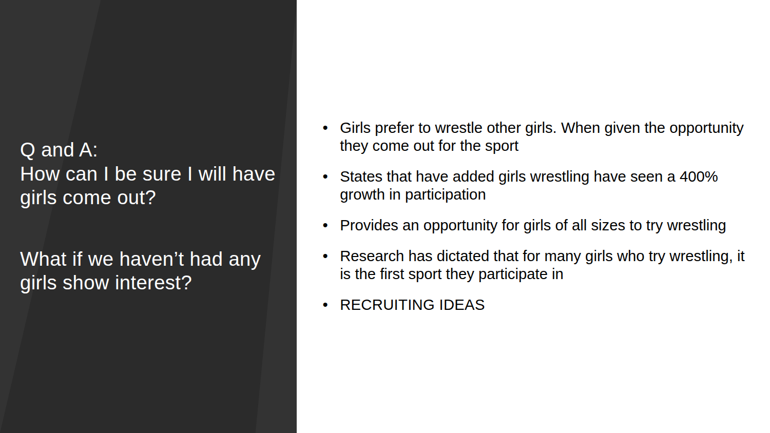Q and A:
How can I be sure I will have girls come out?
What if we haven’t had any girls show interest?
Girls prefer to wrestle other girls. When given the opportunity they come out for the sport
States that have added girls wrestling have seen a 400% growth in participation
Provides an opportunity for girls of all sizes to try wrestling
Research has dictated that for many girls who try wrestling, it is the first sport they participate in
RECRUITING IDEAS